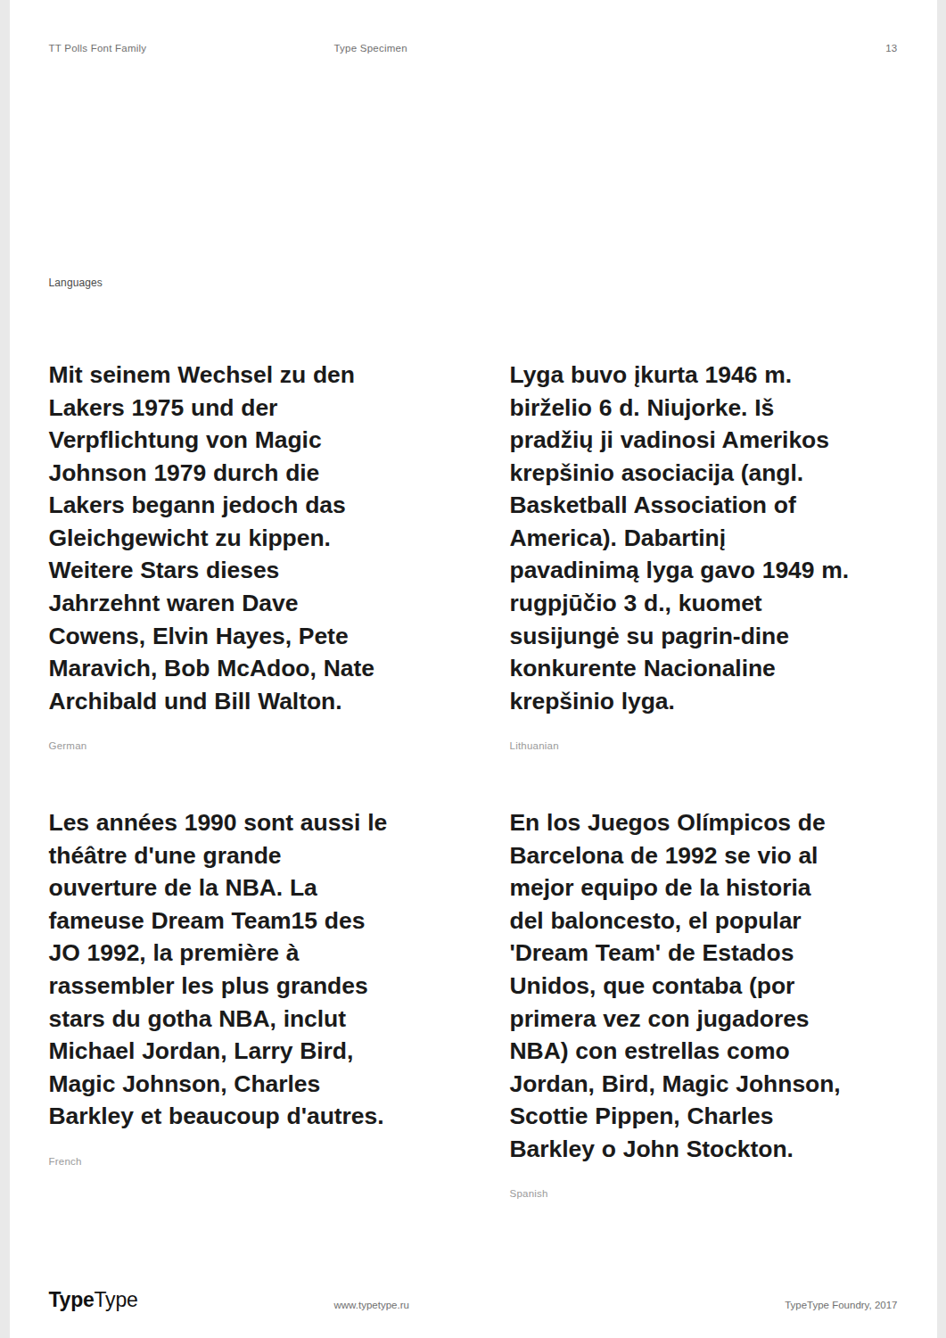TT Polls Font Family
Type Specimen
13
Languages
Mit seinem Wechsel zu den Lakers 1975 und der Verpflichtung von Magic Johnson 1979 durch die Lakers begann jedoch das Gleichgewicht zu kippen. Weitere Stars dieses Jahrzehnt waren Dave Cowens, Elvin Hayes, Pete Maravich, Bob McAdoo, Nate Archibald und Bill Walton.
German
Lyga buvo įkurta 1946 m. birželio 6 d. Niujorke. Iš pradžių ji vadinosi Amerikos krepšinio asociacija (angl. Basketball Association of America). Dabartinį pavadinimą lyga gavo 1949 m. rugpjūčio 3 d., kuomet susijungė su pagrin-dine konkurente Nacionaline krepšinio lyga.
Lithuanian
Les années 1990 sont aussi le théâtre d'une grande ouverture de la NBA. La fameuse Dream Team15 des JO 1992, la première à rassembler les plus grandes stars du gotha NBA, inclut Michael Jordan, Larry Bird, Magic Johnson, Charles Barkley et beaucoup d'autres.
French
En los Juegos Olímpicos de Barcelona de 1992 se vio al mejor equipo de la historia del baloncesto, el popular 'Dream Team' de Estados Unidos, que contaba (por primera vez con jugadores NBA) con estrellas como Jordan, Bird, Magic Johnson, Scottie Pippen, Charles Barkley o John Stockton.
Spanish
TypeType
www.typetype.ru
TypeType Foundry, 2017